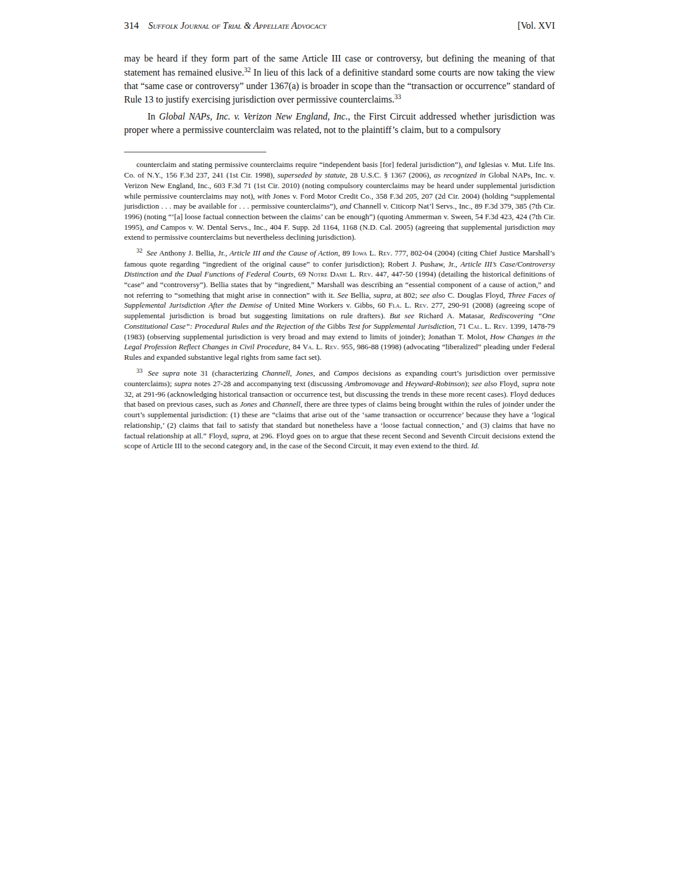314 Suffolk Journal of Trial & Appellate Advocacy [Vol. XVI
may be heard if they form part of the same Article III case or controversy, but defining the meaning of that statement has remained elusive.32 In lieu of this lack of a definitive standard some courts are now taking the view that “same case or controversy” under 1367(a) is broader in scope than the “transaction or occurrence” standard of Rule 13 to justify exercising jurisdiction over permissive counterclaims.33
In Global NAPs, Inc. v. Verizon New England, Inc., the First Circuit addressed whether jurisdiction was proper where a permissive counterclaim was related, not to the plaintiff’s claim, but to a compulsory
counterclaim and stating permissive counterclaims require “independent basis [for] federal jurisdiction”), and Iglesias v. Mut. Life Ins. Co. of N.Y., 156 F.3d 237, 241 (1st Cir. 1998), superseded by statute, 28 U.S.C. § 1367 (2006), as recognized in Global NAPs, Inc. v. Verizon New England, Inc., 603 F.3d 71 (1st Cir. 2010) (noting compulsory counterclaims may be heard under supplemental jurisdiction while permissive counterclaims may not), with Jones v. Ford Motor Credit Co., 358 F.3d 205, 207 (2d Cir. 2004) (holding “supplemental jurisdiction . . . may be available for . . . permissive counterclaims”), and Channell v. Citicorp Nat’l Servs., Inc., 89 F.3d 379, 385 (7th Cir. 1996) (noting “‘[a] loose factual connection between the claims’ can be enough”) (quoting Ammerman v. Sween, 54 F.3d 423, 424 (7th Cir. 1995), and Campos v. W. Dental Servs., Inc., 404 F. Supp. 2d 1164, 1168 (N.D. Cal. 2005) (agreeing that supplemental jurisdiction may extend to permissive counterclaims but nevertheless declining jurisdiction).
32 See Anthony J. Bellia, Jr., Article III and the Cause of Action, 89 Iowa L. Rev. 777, 802-04 (2004) (citing Chief Justice Marshall’s famous quote regarding “ingredient of the original cause” to confer jurisdiction); Robert J. Pushaw, Jr., Article III’s Case/Controversy Distinction and the Dual Functions of Federal Courts, 69 Notre Dame L. Rev. 447, 447-50 (1994) (detailing the historical definitions of “case” and “controversy”). Bellia states that by “ingredient,” Marshall was describing an “essential component of a cause of action,” and not referring to “something that might arise in connection” with it. See Bellia, supra, at 802; see also C. Douglas Floyd, Three Faces of Supplemental Jurisdiction After the Demise of United Mine Workers v. Gibbs, 60 Fla. L. Rev. 277, 290-91 (2008) (agreeing scope of supplemental jurisdiction is broad but suggesting limitations on rule drafters). But see Richard A. Matasar, Rediscovering “One Constitutional Case”: Procedural Rules and the Rejection of the Gibbs Test for Supplemental Jurisdiction, 71 Cal. L. Rev. 1399, 1478-79 (1983) (observing supplemental jurisdiction is very broad and may extend to limits of joinder); Jonathan T. Molot, How Changes in the Legal Profession Reflect Changes in Civil Procedure, 84 Va. L. Rev. 955, 986-88 (1998) (advocating “liberalized” pleading under Federal Rules and expanded substantive legal rights from same fact set).
33 See supra note 31 (characterizing Channell, Jones, and Campos decisions as expanding court’s jurisdiction over permissive counterclaims); supra notes 27-28 and accompanying text (discussing Ambromovage and Heyward-Robinson); see also Floyd, supra note 32, at 291-96 (acknowledging historical transaction or occurrence test, but discussing the trends in these more recent cases). Floyd deduces that based on previous cases, such as Jones and Channell, there are three types of claims being brought within the rules of joinder under the court’s supplemental jurisdiction: (1) these are “claims that arise out of the ‘same transaction or occurrence’ because they have a ‘logical relationship,’ (2) claims that fail to satisfy that standard but nonetheless have a ‘loose factual connection,’ and (3) claims that have no factual relationship at all.” Floyd, supra, at 296. Floyd goes on to argue that these recent Second and Seventh Circuit decisions extend the scope of Article III to the second category and, in the case of the Second Circuit, it may even extend to the third. Id.